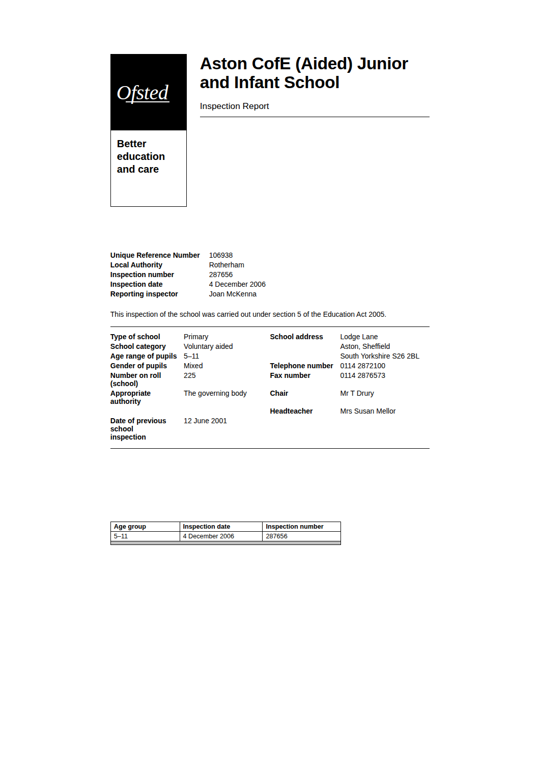Ofsted
Better
education
and care
Aston CofE (Aided) Junior and Infant School
Inspection Report
| Unique Reference Number | 106938 |
| Local Authority | Rotherham |
| Inspection number | 287656 |
| Inspection date | 4 December 2006 |
| Reporting inspector | Joan McKenna |
This inspection of the school was carried out under section 5 of the Education Act 2005.
| Type of school | Primary | School address | Lodge Lane |
| School category | Voluntary aided | | Aston, Sheffield |
| Age range of pupils | 5–11 | | South Yorkshire S26 2BL |
| Gender of pupils | Mixed | Telephone number | 0114 2872100 |
| Number on roll (school) | 225 | Fax number | 0114 2876573 |
| Appropriate authority | The governing body | Chair | Mr T Drury |
| | | Headteacher | Mrs Susan Mellor |
| Date of previous school inspection | 12 June 2001 | | |
| Age group | Inspection date | Inspection number |
| --- | --- | --- |
| 5–11 | 4 December 2006 | 287656 |